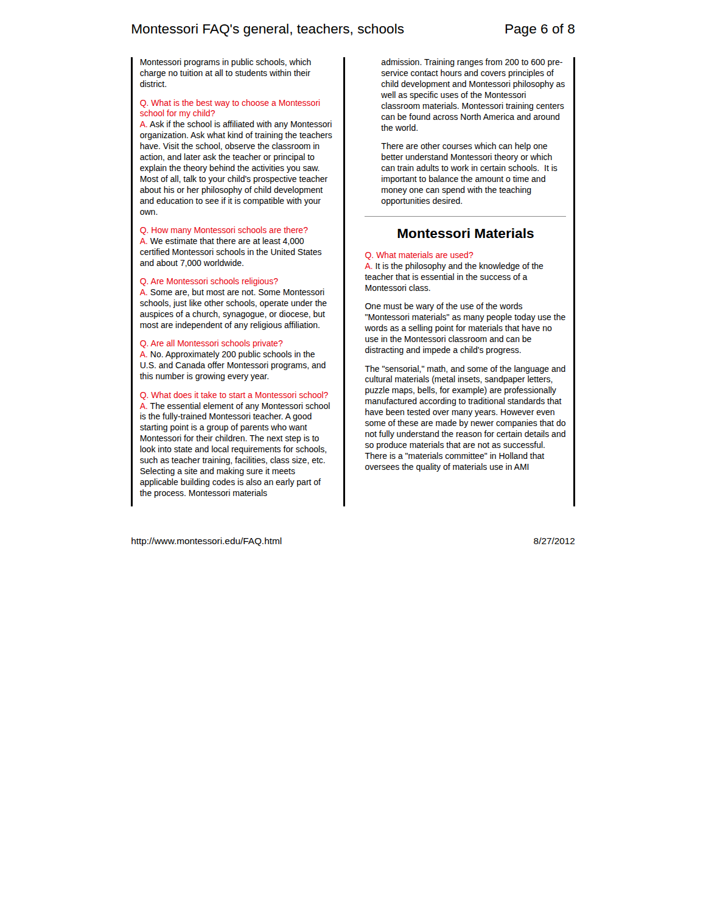Montessori FAQ's general, teachers, schools
Page 6 of 8
Montessori programs in public schools, which charge no tuition at all to students within their district.
Q. What is the best way to choose a Montessori school for my child?
A. Ask if the school is affiliated with any Montessori organization. Ask what kind of training the teachers have. Visit the school, observe the classroom in action, and later ask the teacher or principal to explain the theory behind the activities you saw. Most of all, talk to your child's prospective teacher about his or her philosophy of child development and education to see if it is compatible with your own.
Q. How many Montessori schools are there?
A. We estimate that there are at least 4,000 certified Montessori schools in the United States and about 7,000 worldwide.
Q. Are Montessori schools religious?
A. Some are, but most are not. Some Montessori schools, just like other schools, operate under the auspices of a church, synagogue, or diocese, but most are independent of any religious affiliation.
Q. Are all Montessori schools private?
A. No. Approximately 200 public schools in the U.S. and Canada offer Montessori programs, and this number is growing every year.
Q. What does it take to start a Montessori school?
A. The essential element of any Montessori school is the fully-trained Montessori teacher. A good starting point is a group of parents who want Montessori for their children. The next step is to look into state and local requirements for schools, such as teacher training, facilities, class size, etc. Selecting a site and making sure it meets applicable building codes is also an early part of the process. Montessori materials
admission. Training ranges from 200 to 600 pre-service contact hours and covers principles of child development and Montessori philosophy as well as specific uses of the Montessori classroom materials. Montessori training centers can be found across North America and around the world.
There are other courses which can help one better understand Montessori theory or which can train adults to work in certain schools. It is important to balance the amount o time and money one can spend with the teaching opportunities desired.
Montessori Materials
Q. What materials are used?
A. It is the philosophy and the knowledge of the teacher that is essential in the success of a Montessori class.
One must be wary of the use of the words "Montessori materials" as many people today use the words as a selling point for materials that have no use in the Montessori classroom and can be distracting and impede a child's progress.
The "sensorial," math, and some of the language and cultural materials (metal insets, sandpaper letters, puzzle maps, bells, for example) are professionally manufactured according to traditional standards that have been tested over many years. However even some of these are made by newer companies that do not fully understand the reason for certain details and so produce materials that are not as successful. There is a "materials committee" in Holland that oversees the quality of materials use in AMI
http://www.montessori.edu/FAQ.html
8/27/2012